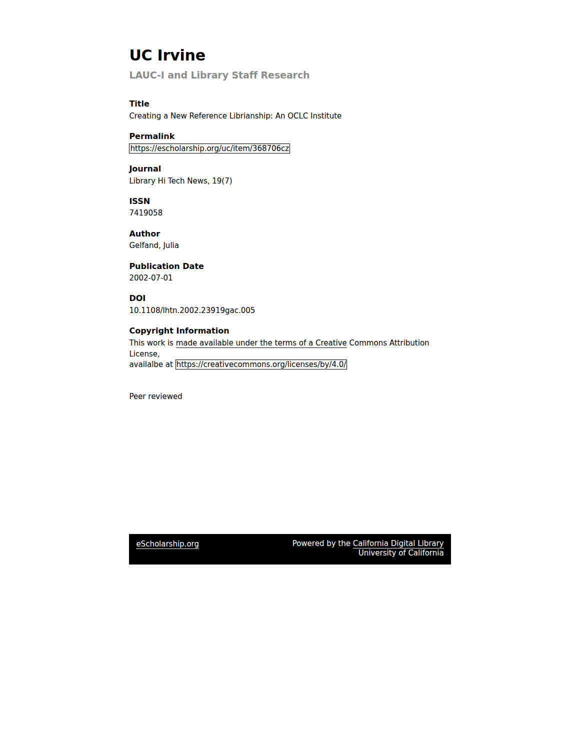UC Irvine
LAUC-I and Library Staff Research
Title
Creating a New Reference Librianship: An OCLC Institute
Permalink
https://escholarship.org/uc/item/368706cz
Journal
Library Hi Tech News, 19(7)
ISSN
7419058
Author
Gelfand, Julia
Publication Date
2002-07-01
DOI
10.1108/lhtn.2002.23919gac.005
Copyright Information
This work is made available under the terms of a Creative Commons Attribution License,
availalbe at https://creativecommons.org/licenses/by/4.0/
Peer reviewed
eScholarship.org
Powered by the California Digital Library
University of California